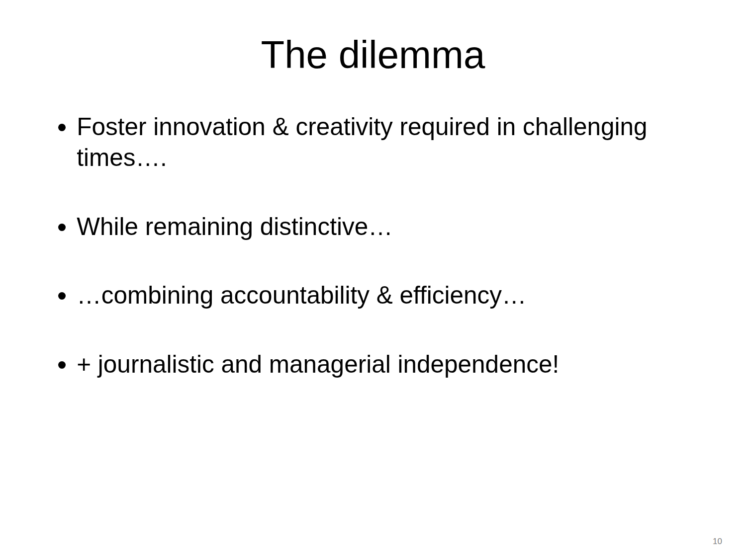The dilemma
Foster innovation & creativity required in challenging times….
While remaining distinctive…
…combining accountability & efficiency…
+ journalistic and managerial independence!
10